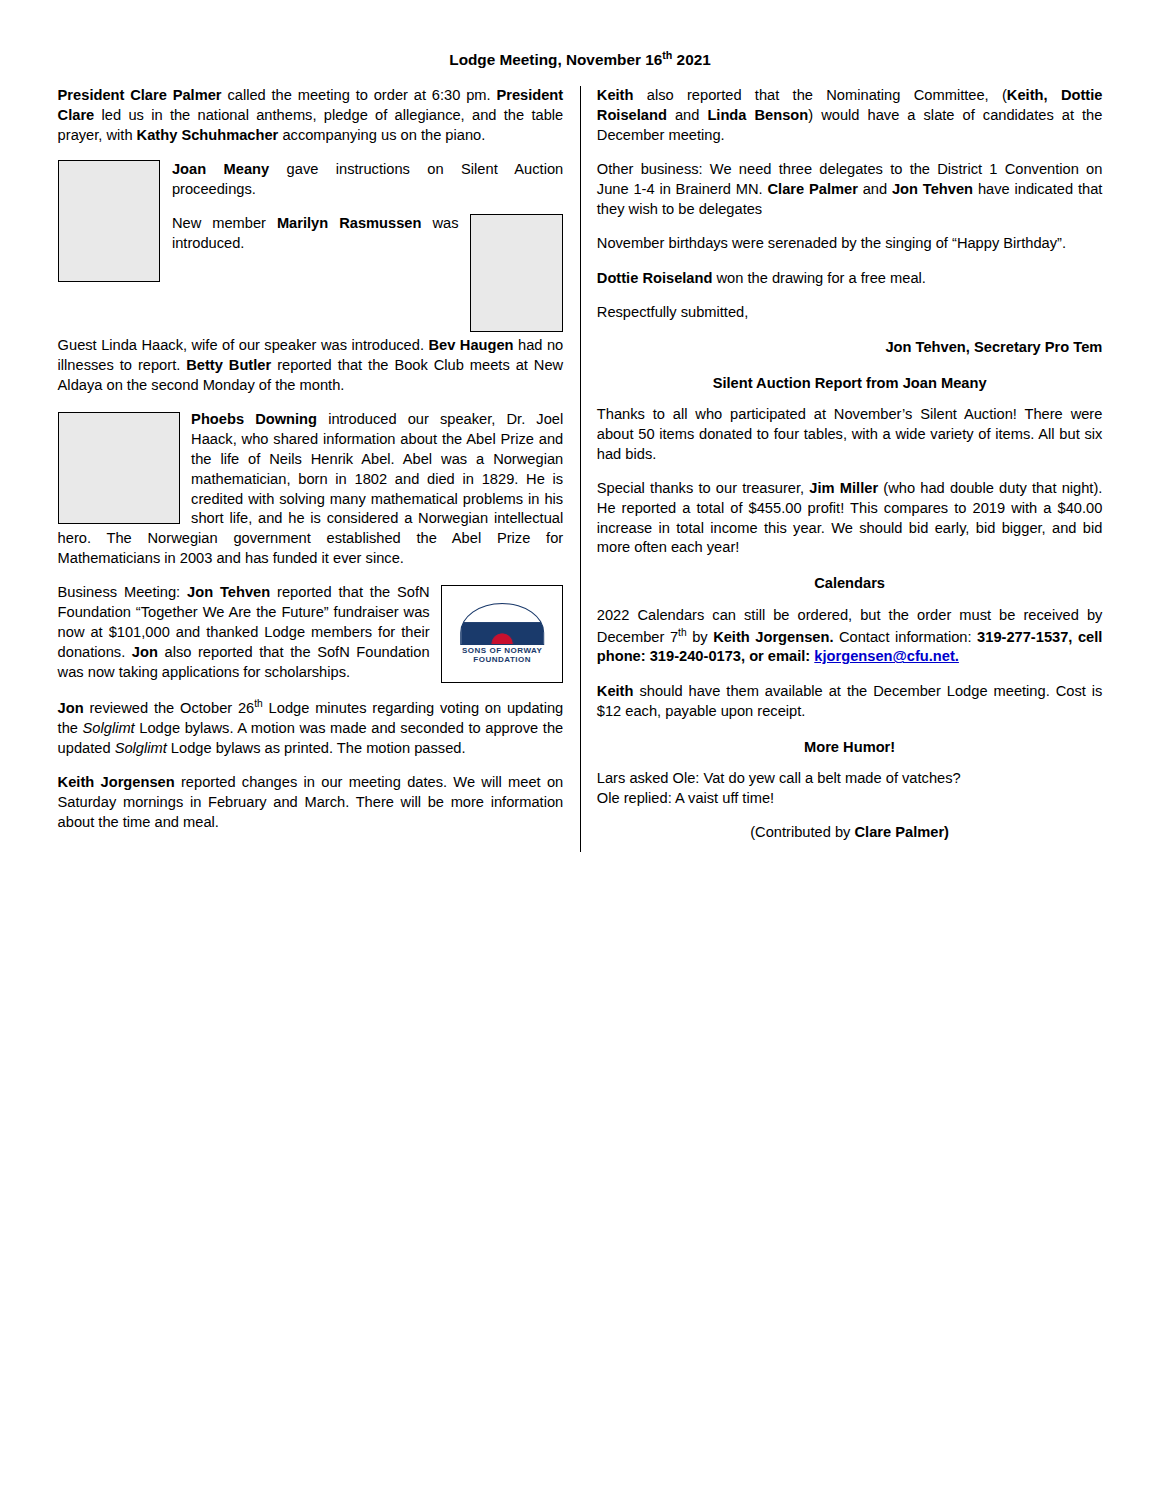Lodge Meeting, November 16th 2021
President Clare Palmer called the meeting to order at 6:30 pm. President Clare led us in the national anthems, pledge of allegiance, and the table prayer, with Kathy Schuhmacher accompanying us on the piano.
Joan Meany gave instructions on Silent Auction proceedings.
New member Marilyn Rasmussen was introduced.
Guest Linda Haack, wife of our speaker was introduced. Bev Haugen had no illnesses to report. Betty Butler reported that the Book Club meets at New Aldaya on the second Monday of the month.
Phoebs Downing introduced our speaker, Dr. Joel Haack, who shared information about the Abel Prize and the life of Neils Henrik Abel. Abel was a Norwegian mathematician, born in 1802 and died in 1829. He is credited with solving many mathematical problems in his short life, and he is considered a Norwegian intellectual hero. The Norwegian government established the Abel Prize for Mathematicians in 2003 and has funded it ever since.
SONS OF NORWAY
FOUNDATION
Business Meeting: Jon Tehven reported that the SofN Foundation “Together We Are the Future” fundraiser was now at $101,000 and thanked Lodge members for their donations. Jon also reported that the SofN Foundation was now taking applications for scholarships.
Jon reviewed the October 26th Lodge minutes regarding voting on updating the Solglimt Lodge bylaws. A motion was made and seconded to approve the updated Solglimt Lodge bylaws as printed. The motion passed.
Keith Jorgensen reported changes in our meeting dates. We will meet on Saturday mornings in February and March. There will be more information about the time and meal.
Keith also reported that the Nominating Committee, (Keith, Dottie Roiseland and Linda Benson) would have a slate of candidates at the December meeting.
Other business: We need three delegates to the District 1 Convention on June 1-4 in Brainerd MN. Clare Palmer and Jon Tehven have indicated that they wish to be delegates
November birthdays were serenaded by the singing of “Happy Birthday”.
Dottie Roiseland won the drawing for a free meal.
Respectfully submitted,
Jon Tehven, Secretary Pro Tem
Silent Auction Report from Joan Meany
Thanks to all who participated at November’s Silent Auction! There were about 50 items donated to four tables, with a wide variety of items. All but six had bids.
Special thanks to our treasurer, Jim Miller (who had double duty that night). He reported a total of $455.00 profit! This compares to 2019 with a $40.00 increase in total income this year. We should bid early, bid bigger, and bid more often each year!
Calendars
2022 Calendars can still be ordered, but the order must be received by December 7th by Keith Jorgensen. Contact information: 319-277-1537, cell phone: 319-240-0173, or email: kjorgensen@cfu.net.
Keith should have them available at the December Lodge meeting. Cost is $12 each, payable upon receipt.
More Humor!
Lars asked Ole: Vat do yew call a belt made of vatches?
Ole replied: A vaist uff time!
(Contributed by Clare Palmer)